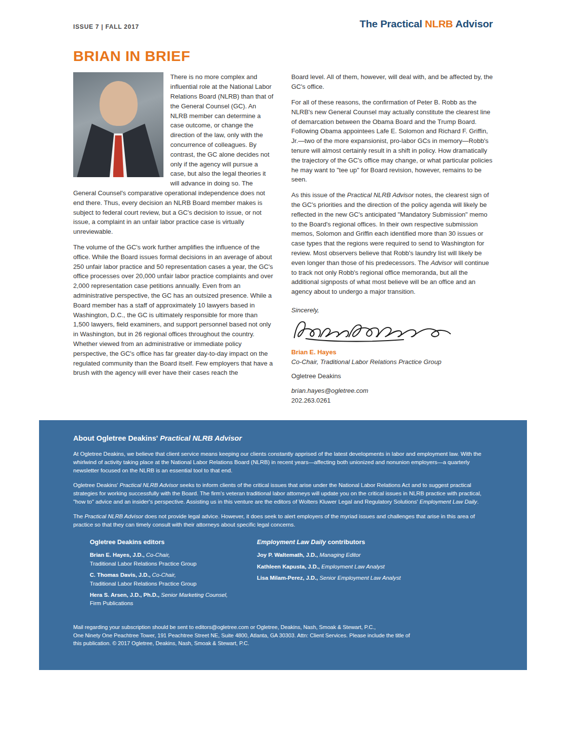ISSUE 7 | FALL 2017
The Practical NLRB Advisor
BRIAN IN BRIEF
There is no more complex and influential role at the National Labor Relations Board (NLRB) than that of the General Counsel (GC). An NLRB member can determine a case outcome, or change the direction of the law, only with the concurrence of colleagues. By contrast, the GC alone decides not only if the agency will pursue a case, but also the legal theories it will advance in doing so. The General Counsel's comparative operational independence does not end there. Thus, every decision an NLRB Board member makes is subject to federal court review, but a GC's decision to issue, or not issue, a complaint in an unfair labor practice case is virtually unreviewable.
The volume of the GC's work further amplifies the influence of the office. While the Board issues formal decisions in an average of about 250 unfair labor practice and 50 representation cases a year, the GC's office processes over 20,000 unfair labor practice complaints and over 2,000 representation case petitions annually. Even from an administrative perspective, the GC has an outsized presence. While a Board member has a staff of approximately 10 lawyers based in Washington, D.C., the GC is ultimately responsible for more than 1,500 lawyers, field examiners, and support personnel based not only in Washington, but in 26 regional offices throughout the country. Whether viewed from an administrative or immediate policy perspective, the GC's office has far greater day-to-day impact on the regulated community than the Board itself. Few employers that have a brush with the agency will ever have their cases reach the
Board level. All of them, however, will deal with, and be affected by, the GC's office.
For all of these reasons, the confirmation of Peter B. Robb as the NLRB's new General Counsel may actually constitute the clearest line of demarcation between the Obama Board and the Trump Board. Following Obama appointees Lafe E. Solomon and Richard F. Griffin, Jr.—two of the more expansionist, pro-labor GCs in memory—Robb's tenure will almost certainly result in a shift in policy. How dramatically the trajectory of the GC's office may change, or what particular policies he may want to "tee up" for Board revision, however, remains to be seen.
As this issue of the Practical NLRB Advisor notes, the clearest sign of the GC's priorities and the direction of the policy agenda will likely be reflected in the new GC's anticipated "Mandatory Submission" memo to the Board's regional offices. In their own respective submission memos, Solomon and Griffin each identified more than 30 issues or case types that the regions were required to send to Washington for review. Most observers believe that Robb's laundry list will likely be even longer than those of his predecessors. The Advisor will continue to track not only Robb's regional office memoranda, but all the additional signposts of what most believe will be an office and an agency about to undergo a major transition.
Sincerely,
Brian E. Hayes
Co-Chair, Traditional Labor Relations Practice Group
Ogletree Deakins
brian.hayes@ogletree.com
202.263.0261
About Ogletree Deakins' Practical NLRB Advisor
At Ogletree Deakins, we believe that client service means keeping our clients constantly apprised of the latest developments in labor and employment law. With the whirlwind of activity taking place at the National Labor Relations Board (NLRB) in recent years—affecting both unionized and nonunion employers—a quarterly newsletter focused on the NLRB is an essential tool to that end.
Ogletree Deakins' Practical NLRB Advisor seeks to inform clients of the critical issues that arise under the National Labor Relations Act and to suggest practical strategies for working successfully with the Board. The firm's veteran traditional labor attorneys will update you on the critical issues in NLRB practice with practical, "how to" advice and an insider's perspective. Assisting us in this venture are the editors of Wolters Kluwer Legal and Regulatory Solutions' Employment Law Daily.
The Practical NLRB Advisor does not provide legal advice. However, it does seek to alert employers of the myriad issues and challenges that arise in this area of practice so that they can timely consult with their attorneys about specific legal concerns.
Ogletree Deakins editors
Brian E. Hayes, J.D., Co-Chair,
Traditional Labor Relations Practice Group
C. Thomas Davis, J.D., Co-Chair,
Traditional Labor Relations Practice Group
Hera S. Arsen, J.D., Ph.D., Senior Marketing Counsel,
Firm Publications
Employment Law Daily contributors
Joy P. Waltemath, J.D., Managing Editor
Kathleen Kapusta, J.D., Employment Law Analyst
Lisa Milam-Perez, J.D., Senior Employment Law Analyst
Mail regarding your subscription should be sent to editors@ogletree.com or Ogletree, Deakins, Nash, Smoak & Stewart, P.C.,
One Ninety One Peachtree Tower, 191 Peachtree Street NE, Suite 4800, Atlanta, GA 30303. Attn: Client Services. Please include the title of
this publication. © 2017 Ogletree, Deakins, Nash, Smoak & Stewart, P.C.